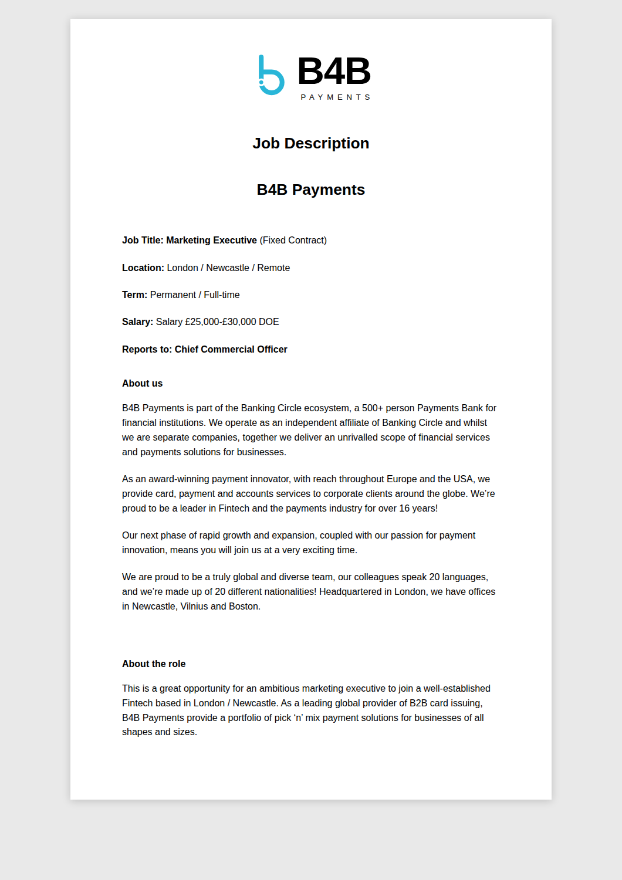B4B PAYMENTS
Job Description
B4B Payments
Job Title: Marketing Executive (Fixed Contract)
Location: London / Newcastle / Remote
Term: Permanent / Full-time
Salary: Salary £25,000-£30,000 DOE
Reports to: Chief Commercial Officer
About us
B4B Payments is part of the Banking Circle ecosystem, a 500+ person Payments Bank for financial institutions. We operate as an independent affiliate of Banking Circle and whilst we are separate companies, together we deliver an unrivalled scope of financial services and payments solutions for businesses.
As an award-winning payment innovator, with reach throughout Europe and the USA, we provide card, payment and accounts services to corporate clients around the globe. We’re proud to be a leader in Fintech and the payments industry for over 16 years!
Our next phase of rapid growth and expansion, coupled with our passion for payment innovation, means you will join us at a very exciting time.
We are proud to be a truly global and diverse team, our colleagues speak 20 languages, and we’re made up of 20 different nationalities! Headquartered in London, we have offices in Newcastle, Vilnius and Boston.
About the role
This is a great opportunity for an ambitious marketing executive to join a well-established Fintech based in London / Newcastle. As a leading global provider of B2B card issuing, B4B Payments provide a portfolio of pick ‘n’ mix payment solutions for businesses of all shapes and sizes.